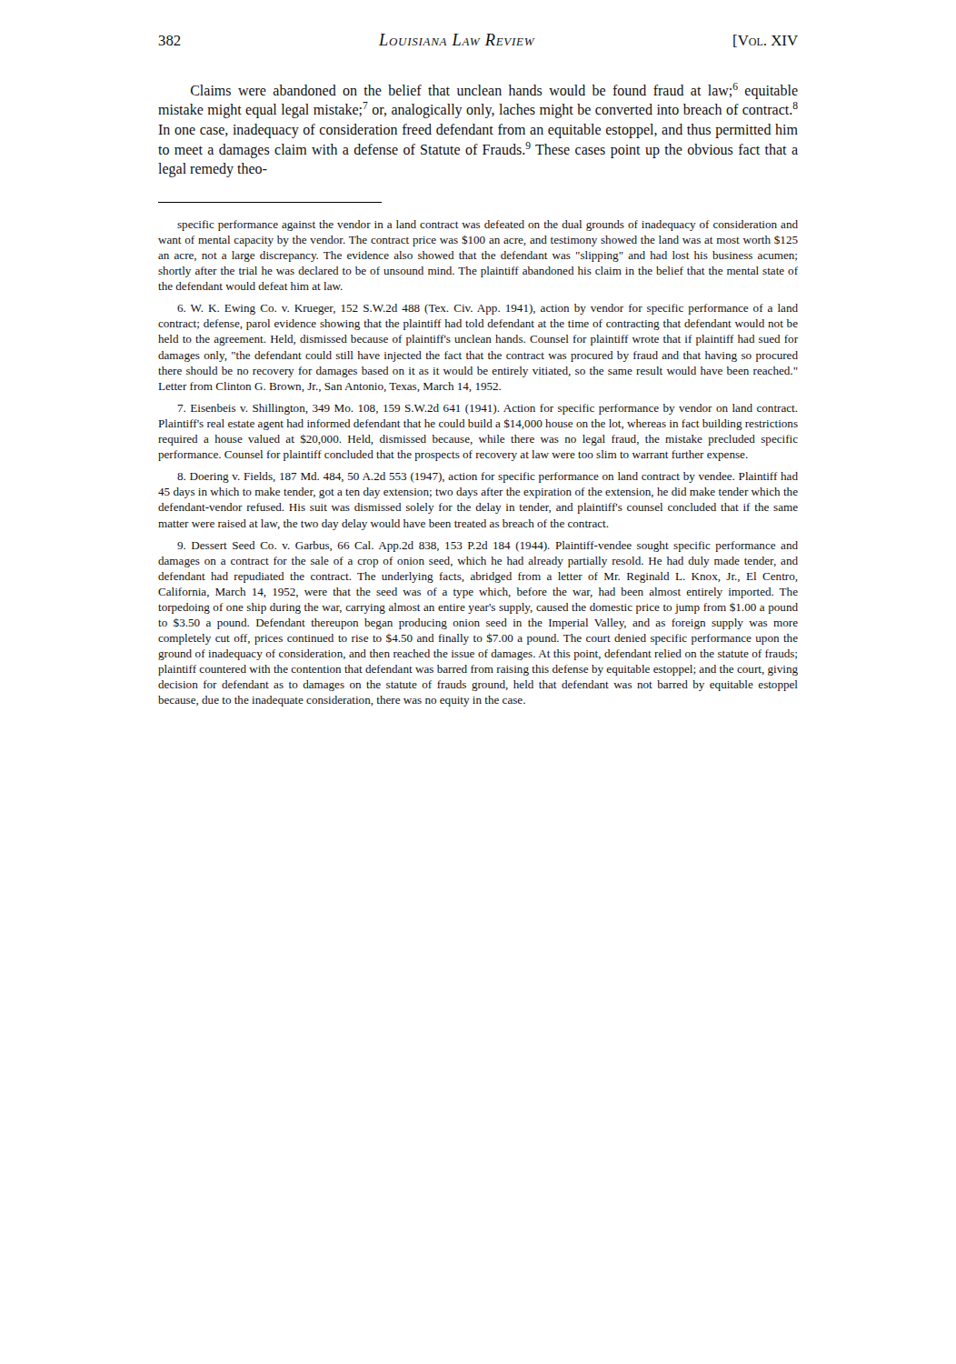382 Louisiana Law Review [Vol. XIV
Claims were abandoned on the belief that unclean hands would be found fraud at law;6 equitable mistake might equal legal mistake;7 or, analogically only, laches might be converted into breach of contract.8 In one case, inadequacy of consideration freed defendant from an equitable estoppel, and thus permitted him to meet a damages claim with a defense of Statute of Frauds.9 These cases point up the obvious fact that a legal remedy theo-
specific performance against the vendor in a land contract was defeated on the dual grounds of inadequacy of consideration and want of mental capacity by the vendor. The contract price was $100 an acre, and testimony showed the land was at most worth $125 an acre, not a large discrepancy. The evidence also showed that the defendant was "slipping" and had lost his business acumen; shortly after the trial he was declared to be of unsound mind. The plaintiff abandoned his claim in the belief that the mental state of the defendant would defeat him at law.
6. W. K. Ewing Co. v. Krueger, 152 S.W.2d 488 (Tex. Civ. App. 1941), action by vendor for specific performance of a land contract; defense, parol evidence showing that the plaintiff had told defendant at the time of contracting that defendant would not be held to the agreement. Held, dismissed because of plaintiff's unclean hands. Counsel for plaintiff wrote that if plaintiff had sued for damages only, "the defendant could still have injected the fact that the contract was procured by fraud and that having so procured there should be no recovery for damages based on it as it would be entirely vitiated, so the same result would have been reached." Letter from Clinton G. Brown, Jr., San Antonio, Texas, March 14, 1952.
7. Eisenbeis v. Shillington, 349 Mo. 108, 159 S.W.2d 641 (1941). Action for specific performance by vendor on land contract. Plaintiff's real estate agent had informed defendant that he could build a $14,000 house on the lot, whereas in fact building restrictions required a house valued at $20,000. Held, dismissed because, while there was no legal fraud, the mistake precluded specific performance. Counsel for plaintiff concluded that the prospects of recovery at law were too slim to warrant further expense.
8. Doering v. Fields, 187 Md. 484, 50 A.2d 553 (1947), action for specific performance on land contract by vendee. Plaintiff had 45 days in which to make tender, got a ten day extension; two days after the expiration of the extension, he did make tender which the defendant-vendor refused. His suit was dismissed solely for the delay in tender, and plaintiff's counsel concluded that if the same matter were raised at law, the two day delay would have been treated as breach of the contract.
9. Dessert Seed Co. v. Garbus, 66 Cal. App.2d 838, 153 P.2d 184 (1944). Plaintiff-vendee sought specific performance and damages on a contract for the sale of a crop of onion seed, which he had already partially resold. He had duly made tender, and defendant had repudiated the contract. The underlying facts, abridged from a letter of Mr. Reginald L. Knox, Jr., El Centro, California, March 14, 1952, were that the seed was of a type which, before the war, had been almost entirely imported. The torpedoing of one ship during the war, carrying almost an entire year's supply, caused the domestic price to jump from $1.00 a pound to $3.50 a pound. Defendant thereupon began producing onion seed in the Imperial Valley, and as foreign supply was more completely cut off, prices continued to rise to $4.50 and finally to $7.00 a pound. The court denied specific performance upon the ground of inadequacy of consideration, and then reached the issue of damages. At this point, defendant relied on the statute of frauds; plaintiff countered with the contention that defendant was barred from raising this defense by equitable estoppel; and the court, giving decision for defendant as to damages on the statute of frauds ground, held that defendant was not barred by equitable estoppel because, due to the inadequate consideration, there was no equity in the case.